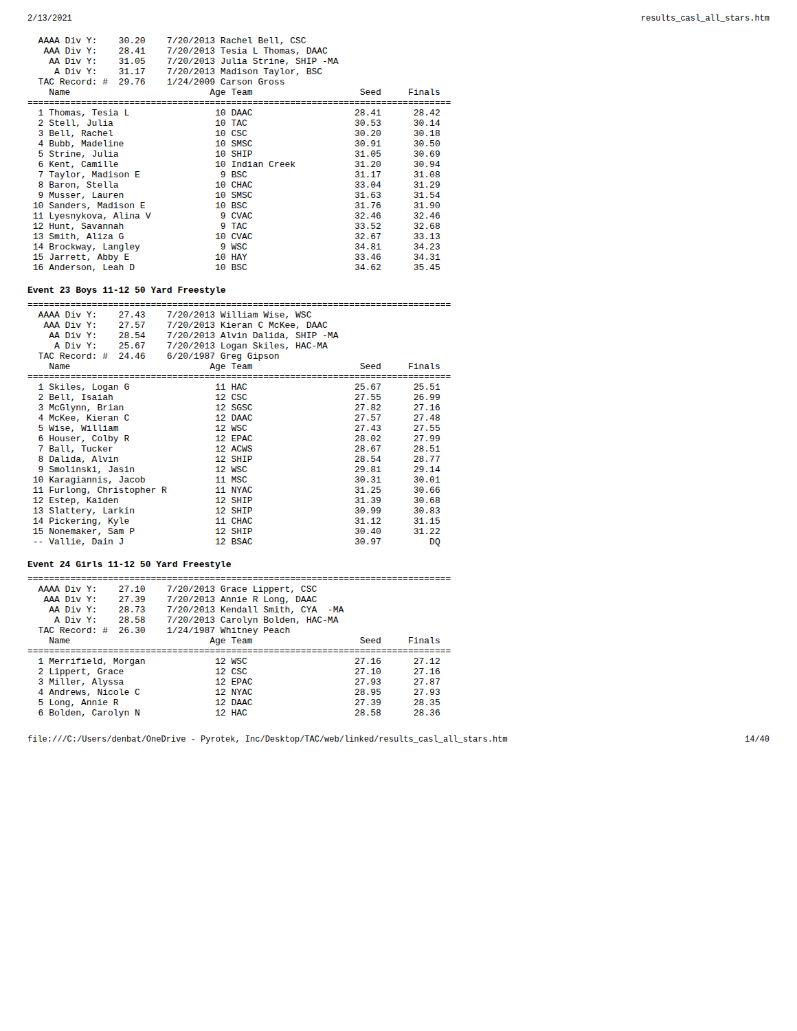2/13/2021 results_casl_all_stars.htm
  AAAA Div Y:    30.20    7/20/2013 Rachel Bell, CSC
   AAA Div Y:    28.41    7/20/2013 Tesia L Thomas, DAAC
    AA Div Y:    31.05    7/20/2013 Julia Strine, SHIP -MA
     A Div Y:    31.17    7/20/2013 Madison Taylor, BSC
  TAC Record: #  29.76    1/24/2009 Carson Gross
    Name                          Age Team                    Seed     Finals
===============================================================================
  1 Thomas, Tesia L                10 DAAC                   28.41      28.42
  2 Stell, Julia                   10 TAC                    30.53      30.14
  3 Bell, Rachel                   10 CSC                    30.20      30.18
  4 Bubb, Madeline                 10 SMSC                   30.91      30.50
  5 Strine, Julia                  10 SHIP                   31.05      30.69
  6 Kent, Camille                  10 Indian Creek           31.20      30.94
  7 Taylor, Madison E               9 BSC                    31.17      31.08
  8 Baron, Stella                  10 CHAC                   33.04      31.29
  9 Musser, Lauren                 10 SMSC                   31.63      31.54
 10 Sanders, Madison E             10 BSC                    31.76      31.90
 11 Lyesnykova, Alina V             9 CVAC                   32.46      32.46
 12 Hunt, Savannah                  9 TAC                    33.52      32.68
 13 Smith, Aliza G                 10 CVAC                   32.67      33.13
 14 Brockway, Langley               9 WSC                    34.81      34.23
 15 Jarrett, Abby E                10 HAY                    33.46      34.31
 16 Anderson, Leah D               10 BSC                    34.62      35.45
Event 23 Boys 11-12 50 Yard Freestyle
===============================================================================
  AAAA Div Y:    27.43    7/20/2013 William Wise, WSC
   AAA Div Y:    27.57    7/20/2013 Kieran C McKee, DAAC
    AA Div Y:    28.54    7/20/2013 Alvin Dalida, SHIP -MA
     A Div Y:    25.67    7/20/2013 Logan Skiles, HAC-MA
  TAC Record: #  24.46    6/20/1987 Greg Gipson
    Name                          Age Team                    Seed     Finals
===============================================================================
  1 Skiles, Logan G                11 HAC                    25.67      25.51
  2 Bell, Isaiah                   12 CSC                    27.55      26.99
  3 McGlynn, Brian                 12 SGSC                   27.82      27.16
  4 McKee, Kieran C                12 DAAC                   27.57      27.48
  5 Wise, William                  12 WSC                    27.43      27.55
  6 Houser, Colby R                12 EPAC                   28.02      27.99
  7 Ball, Tucker                   12 ACWS                   28.67      28.51
  8 Dalida, Alvin                  12 SHIP                   28.54      28.77
  9 Smolinski, Jasin               12 WSC                    29.81      29.14
 10 Karagiannis, Jacob             11 MSC                    30.31      30.01
 11 Furlong, Christopher R         11 NYAC                   31.25      30.66
 12 Estep, Kaiden                  12 SHIP                   31.39      30.68
 13 Slattery, Larkin               12 SHIP                   30.99      30.83
 14 Pickering, Kyle                11 CHAC                   31.12      31.15
 15 Nonemaker, Sam P               12 SHIP                   30.40      31.22
 -- Vallie, Dain J                 12 BSAC                   30.97         DQ
Event 24 Girls 11-12 50 Yard Freestyle
===============================================================================
  AAAA Div Y:    27.10    7/20/2013 Grace Lippert, CSC
   AAA Div Y:    27.39    7/20/2013 Annie R Long, DAAC
    AA Div Y:    28.73    7/20/2013 Kendall Smith, CYA  -MA
     A Div Y:    28.58    7/20/2013 Carolyn Bolden, HAC-MA
  TAC Record: #  26.30    1/24/1987 Whitney Peach
    Name                          Age Team                    Seed     Finals
===============================================================================
  1 Merrifield, Morgan             12 WSC                    27.16      27.12
  2 Lippert, Grace                 12 CSC                    27.10      27.16
  3 Miller, Alyssa                 12 EPAC                   27.93      27.87
  4 Andrews, Nicole C              12 NYAC                   28.95      27.93
  5 Long, Annie R                  12 DAAC                   27.39      28.35
  6 Bolden, Carolyn N              12 HAC                    28.58      28.36
file:///C:/Users/denbat/OneDrive - Pyrotek, Inc/Desktop/TAC/web/linked/results_casl_all_stars.htm 14/40